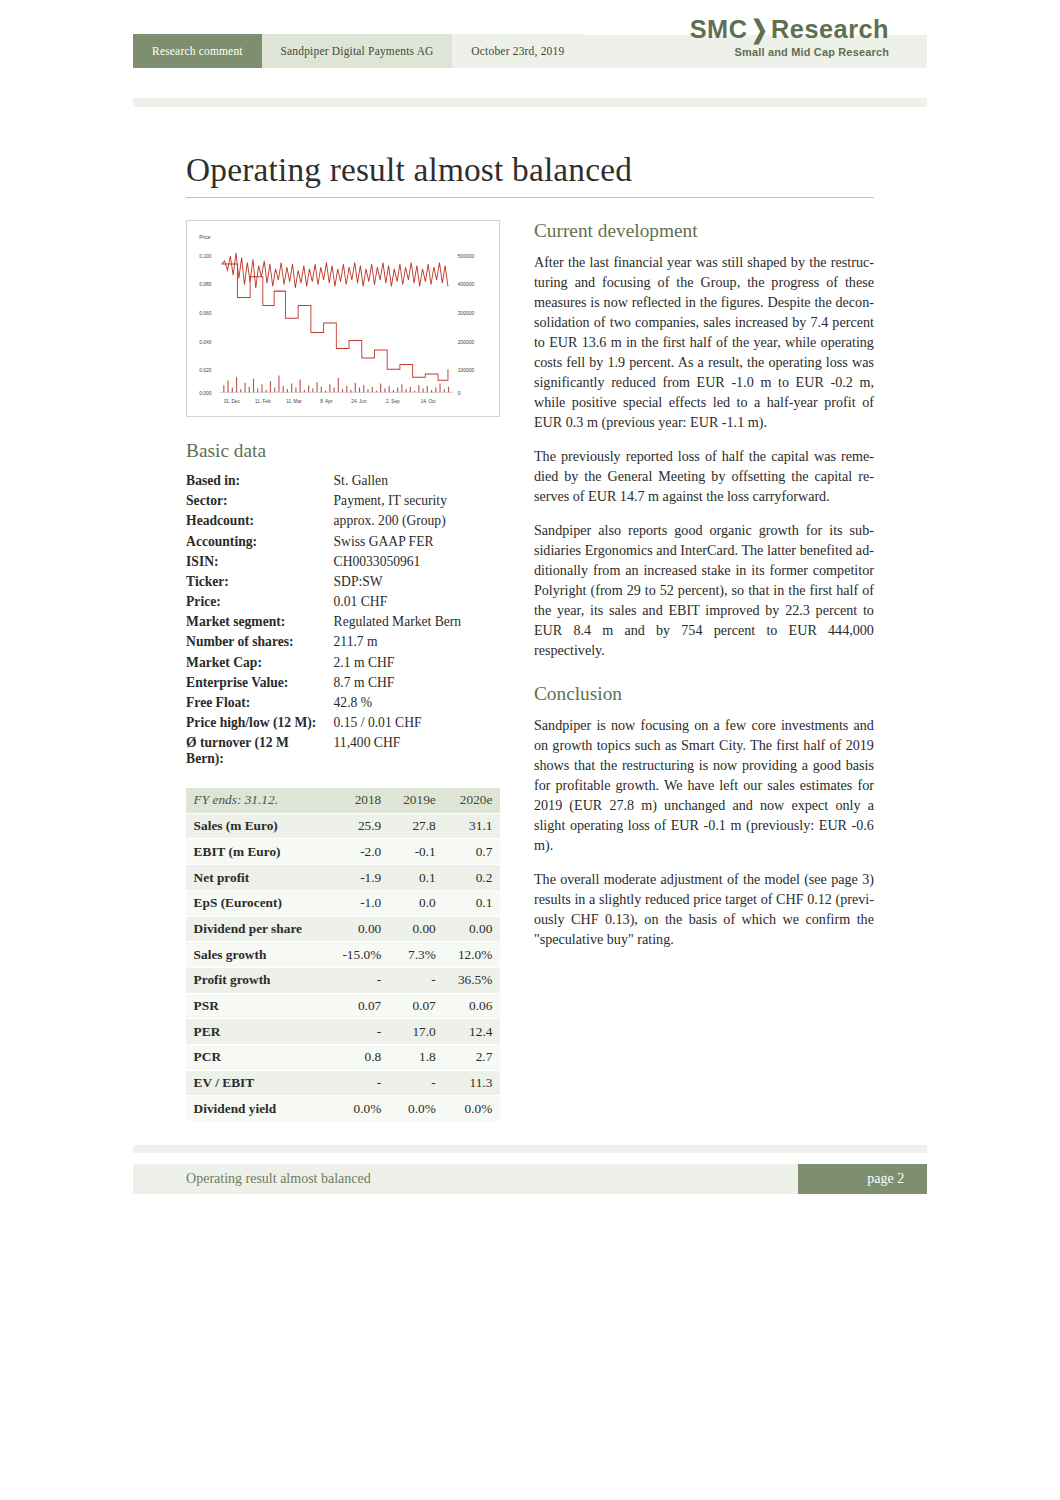Research comment
Sandpiper Digital Payments AG
October 23rd, 2019
SMC❯Research
Small and Mid Cap Research
Operating result almost balanced
Price 0.100 0.080 0.060 0.040 0.020 0.000 500000 400000 300000 200000 100000 0 31. Dec 11. Feb 11. Mar 8. Apr 24. Jun 2. Sep 14. Oct
Basic data
| Based in: | St. Gallen |
| Sector: | Payment, IT security |
| Headcount: | approx. 200 (Group) |
| Accounting: | Swiss GAAP FER |
| ISIN: | CH0033050961 |
| Ticker: | SDP:SW |
| Price: | 0.01 CHF |
| Market segment: | Regulated Market Bern |
| Number of shares: | 211.7 m |
| Market Cap: | 2.1 m CHF |
| Enterprise Value: | 8.7 m CHF |
| Free Float: | 42.8 % |
| Price high/low (12 M): | 0.15 / 0.01 CHF |
| Ø turnover (12 M Bern): | 11,400 CHF |
| FY ends: 31.12. | 2018 | 2019e | 2020e |
| --- | --- | --- | --- |
| Sales (m Euro) | 25.9 | 27.8 | 31.1 |
| EBIT (m Euro) | -2.0 | -0.1 | 0.7 |
| Net profit | -1.9 | 0.1 | 0.2 |
| EpS (Eurocent) | -1.0 | 0.0 | 0.1 |
| Dividend per share | 0.00 | 0.00 | 0.00 |
| Sales growth | -15.0% | 7.3% | 12.0% |
| Profit growth | - | - | 36.5% |
| PSR | 0.07 | 0.07 | 0.06 |
| PER | - | 17.0 | 12.4 |
| PCR | 0.8 | 1.8 | 2.7 |
| EV / EBIT | - | - | 11.3 |
| Dividend yield | 0.0% | 0.0% | 0.0% |
Current development
After the last financial year was still shaped by the restructuring and focusing of the Group, the progress of these measures is now reflected in the figures. Despite the deconsolidation of two companies, sales increased by 7.4 percent to EUR 13.6 m in the first half of the year, while operating costs fell by 1.9 percent. As a result, the operating loss was significantly reduced from EUR -1.0 m to EUR -0.2 m, while positive special effects led to a half-year profit of EUR 0.3 m (previous year: EUR -1.1 m).
The previously reported loss of half the capital was remedied by the General Meeting by offsetting the capital reserves of EUR 14.7 m against the loss carryforward.
Sandpiper also reports good organic growth for its subsidiaries Ergonomics and InterCard. The latter benefited additionally from an increased stake in its former competitor Polyright (from 29 to 52 percent), so that in the first half of the year, its sales and EBIT improved by 22.3 percent to EUR 8.4 m and by 754 percent to EUR 444,000 respectively.
Conclusion
Sandpiper is now focusing on a few core investments and on growth topics such as Smart City. The first half of 2019 shows that the restructuring is now providing a good basis for profitable growth. We have left our sales estimates for 2019 (EUR 27.8 m) unchanged and now expect only a slight operating loss of EUR -0.1 m (previously: EUR -0.6 m).
The overall moderate adjustment of the model (see page 3) results in a slightly reduced price target of CHF 0.12 (previously CHF 0.13), on the basis of which we confirm the "speculative buy" rating.
Operating result almost balanced
page 2